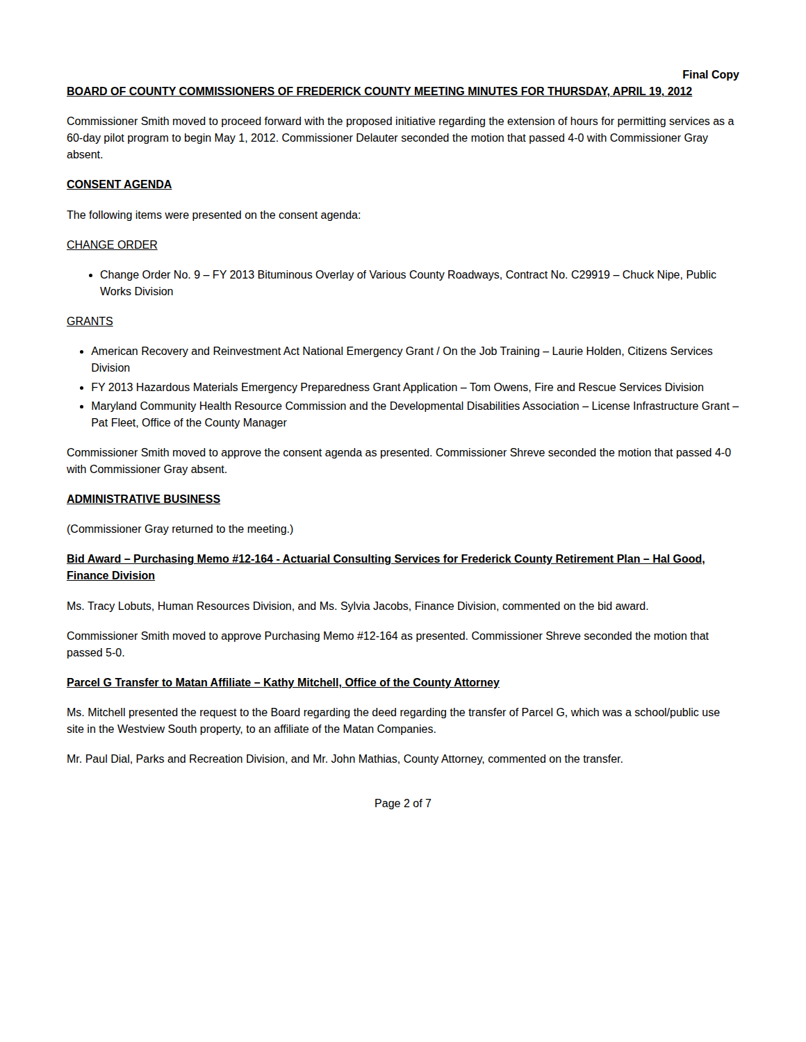Final Copy
BOARD OF COUNTY COMMISSIONERS OF FREDERICK COUNTY MEETING MINUTES FOR THURSDAY, APRIL 19, 2012
Commissioner Smith moved to proceed forward with the proposed initiative regarding the extension of hours for permitting services as a 60-day pilot program to begin May 1, 2012. Commissioner Delauter seconded the motion that passed 4-0 with Commissioner Gray absent.
CONSENT AGENDA
The following items were presented on the consent agenda:
CHANGE ORDER
Change Order No. 9 – FY 2013 Bituminous Overlay of Various County Roadways, Contract No. C29919 – Chuck Nipe, Public Works Division
GRANTS
American Recovery and Reinvestment Act National Emergency Grant / On the Job Training – Laurie Holden, Citizens Services Division
FY 2013 Hazardous Materials Emergency Preparedness Grant Application – Tom Owens, Fire and Rescue Services Division
Maryland Community Health Resource Commission and the Developmental Disabilities Association – License Infrastructure Grant – Pat Fleet, Office of the County Manager
Commissioner Smith moved to approve the consent agenda as presented. Commissioner Shreve seconded the motion that passed 4-0 with Commissioner Gray absent.
ADMINISTRATIVE BUSINESS
(Commissioner Gray returned to the meeting.)
Bid Award – Purchasing Memo #12-164 - Actuarial Consulting Services for Frederick County Retirement Plan – Hal Good, Finance Division
Ms. Tracy Lobuts, Human Resources Division, and Ms. Sylvia Jacobs, Finance Division, commented on the bid award.
Commissioner Smith moved to approve Purchasing Memo #12-164 as presented. Commissioner Shreve seconded the motion that passed 5-0.
Parcel G Transfer to Matan Affiliate – Kathy Mitchell, Office of the County Attorney
Ms. Mitchell presented the request to the Board regarding the deed regarding the transfer of Parcel G, which was a school/public use site in the Westview South property, to an affiliate of the Matan Companies.
Mr. Paul Dial, Parks and Recreation Division, and Mr. John Mathias, County Attorney, commented on the transfer.
Page 2 of 7